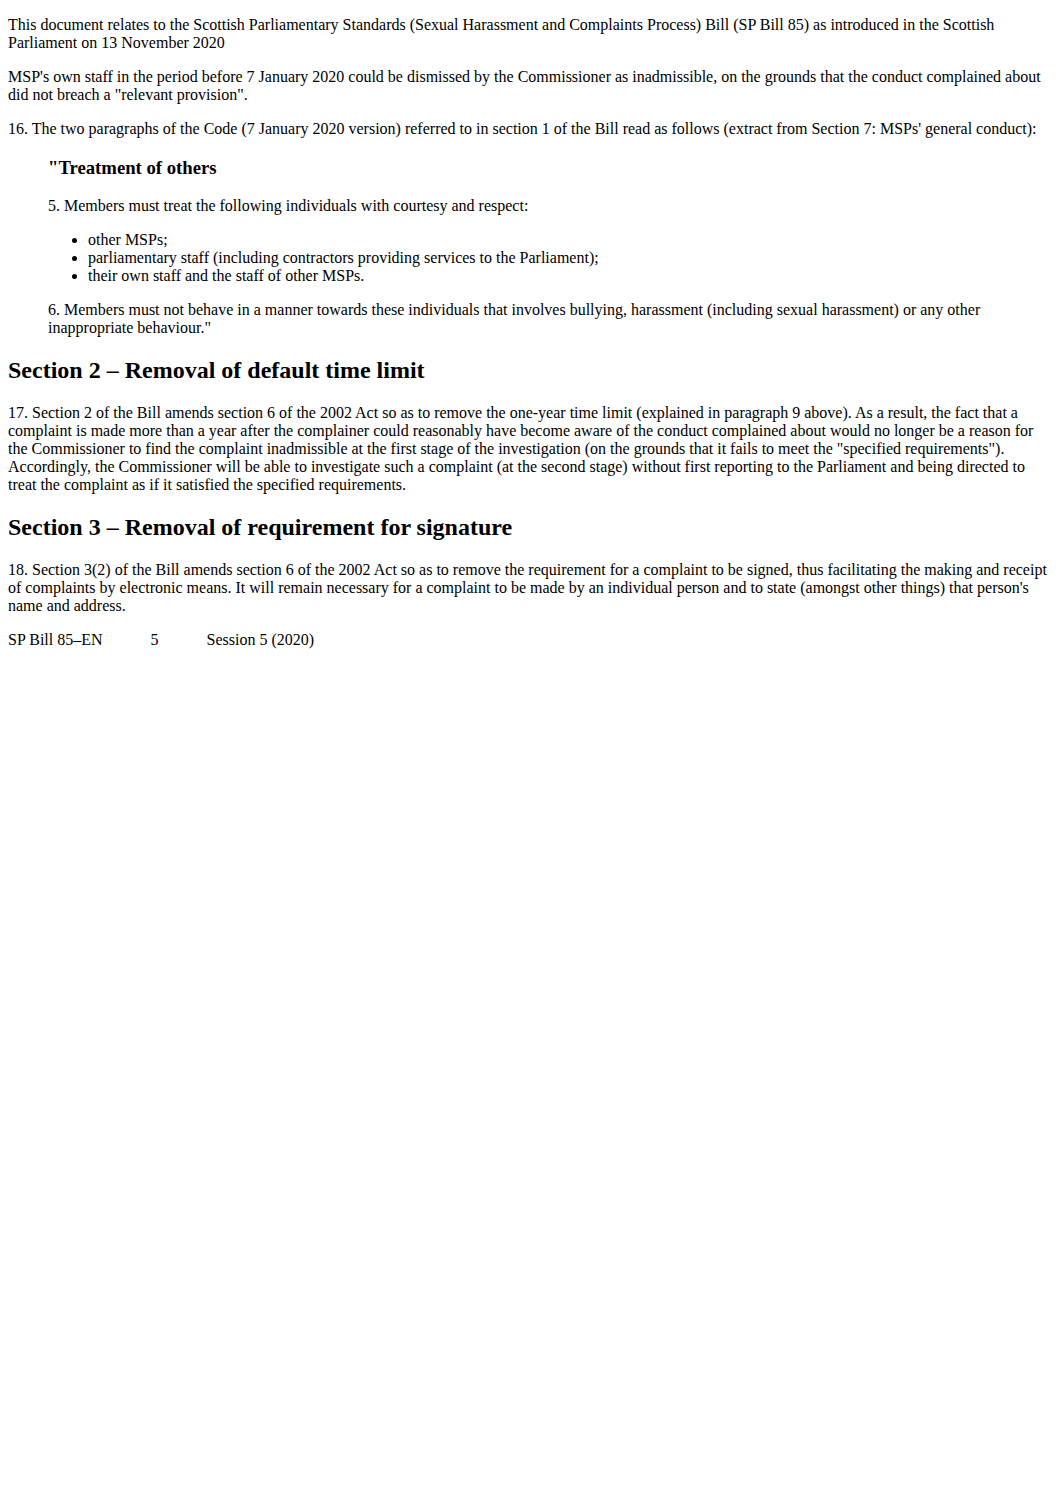This document relates to the Scottish Parliamentary Standards (Sexual Harassment and Complaints Process) Bill (SP Bill 85) as introduced in the Scottish Parliament on 13 November 2020
MSP's own staff in the period before 7 January 2020 could be dismissed by the Commissioner as inadmissible, on the grounds that the conduct complained about did not breach a "relevant provision".
16. The two paragraphs of the Code (7 January 2020 version) referred to in section 1 of the Bill read as follows (extract from Section 7: MSPs' general conduct):
"Treatment of others
5. Members must treat the following individuals with courtesy and respect:
other MSPs;
parliamentary staff (including contractors providing services to the Parliament);
their own staff and the staff of other MSPs.
6. Members must not behave in a manner towards these individuals that involves bullying, harassment (including sexual harassment) or any other inappropriate behaviour."
Section 2 – Removal of default time limit
17. Section 2 of the Bill amends section 6 of the 2002 Act so as to remove the one-year time limit (explained in paragraph 9 above). As a result, the fact that a complaint is made more than a year after the complainer could reasonably have become aware of the conduct complained about would no longer be a reason for the Commissioner to find the complaint inadmissible at the first stage of the investigation (on the grounds that it fails to meet the "specified requirements"). Accordingly, the Commissioner will be able to investigate such a complaint (at the second stage) without first reporting to the Parliament and being directed to treat the complaint as if it satisfied the specified requirements.
Section 3 – Removal of requirement for signature
18. Section 3(2) of the Bill amends section 6 of the 2002 Act so as to remove the requirement for a complaint to be signed, thus facilitating the making and receipt of complaints by electronic means. It will remain necessary for a complaint to be made by an individual person and to state (amongst other things) that person's name and address.
SP Bill 85–EN 5 Session 5 (2020)